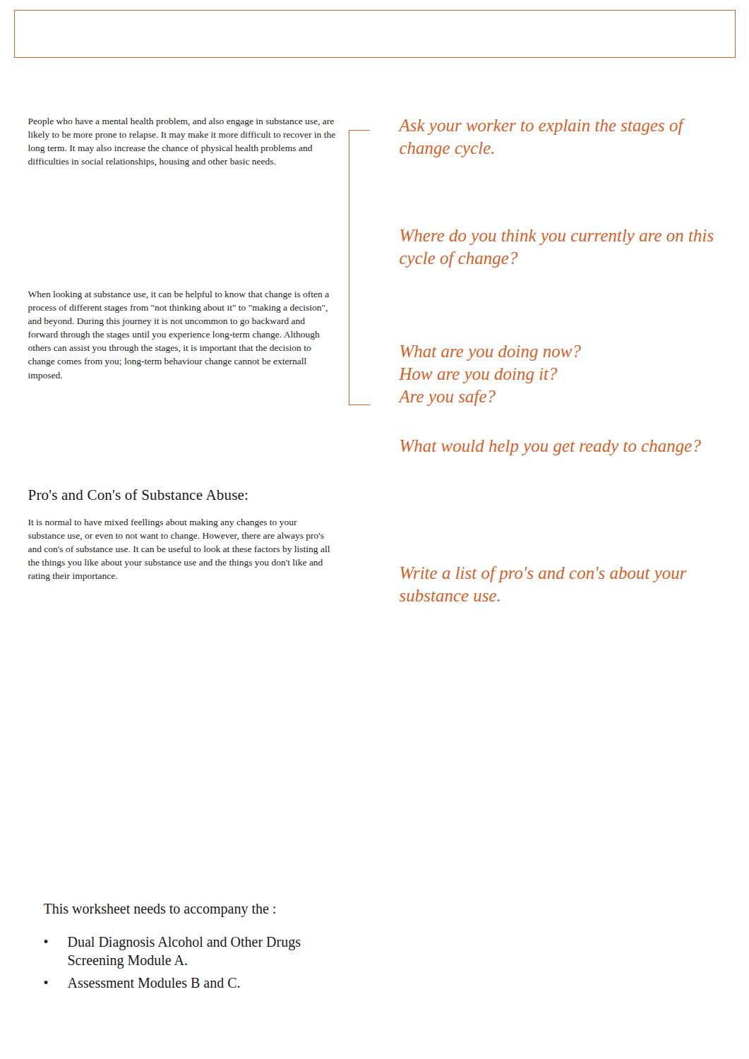People who have a mental health problem, and also engage in substance use, are likely to be more prone to relapse. It may make it more difficult to recover in the long term. It may also increase the chance of physical health problems and difficulties in social relationships, housing and other basic needs.
When looking at substance use, it can be helpful to know that change is often a process of different stages from "not thinking about it" to "making a decision", and beyond. During this journey it is not uncommon to go backward and forward through the stages until you experience long-term change. Although others can assist you through the stages, it is important that the decision to change comes from you; long-term behaviour change cannot be externall imposed.
Pro's and Con's of Substance Abuse:
It is normal to have mixed feellings about making any changes to your substance use, or even to not want to change. However, there are always pro's and con's of substance use. It can be useful to look at these factors by listing all the things you like about your substance use and the things you don't like and rating their importance.
Ask your worker to explain the stages of change cycle.
Where do you think you currently are on this cycle of change?
What are you doing now?
How are you doing it?
Are you safe?
What would help you get ready to change?
Write a list of pro's and con's about your substance use.
This worksheet needs to accompany the :
Dual Diagnosis Alcohol and Other Drugs
Screening Module A.
Assessment Modules B and C.